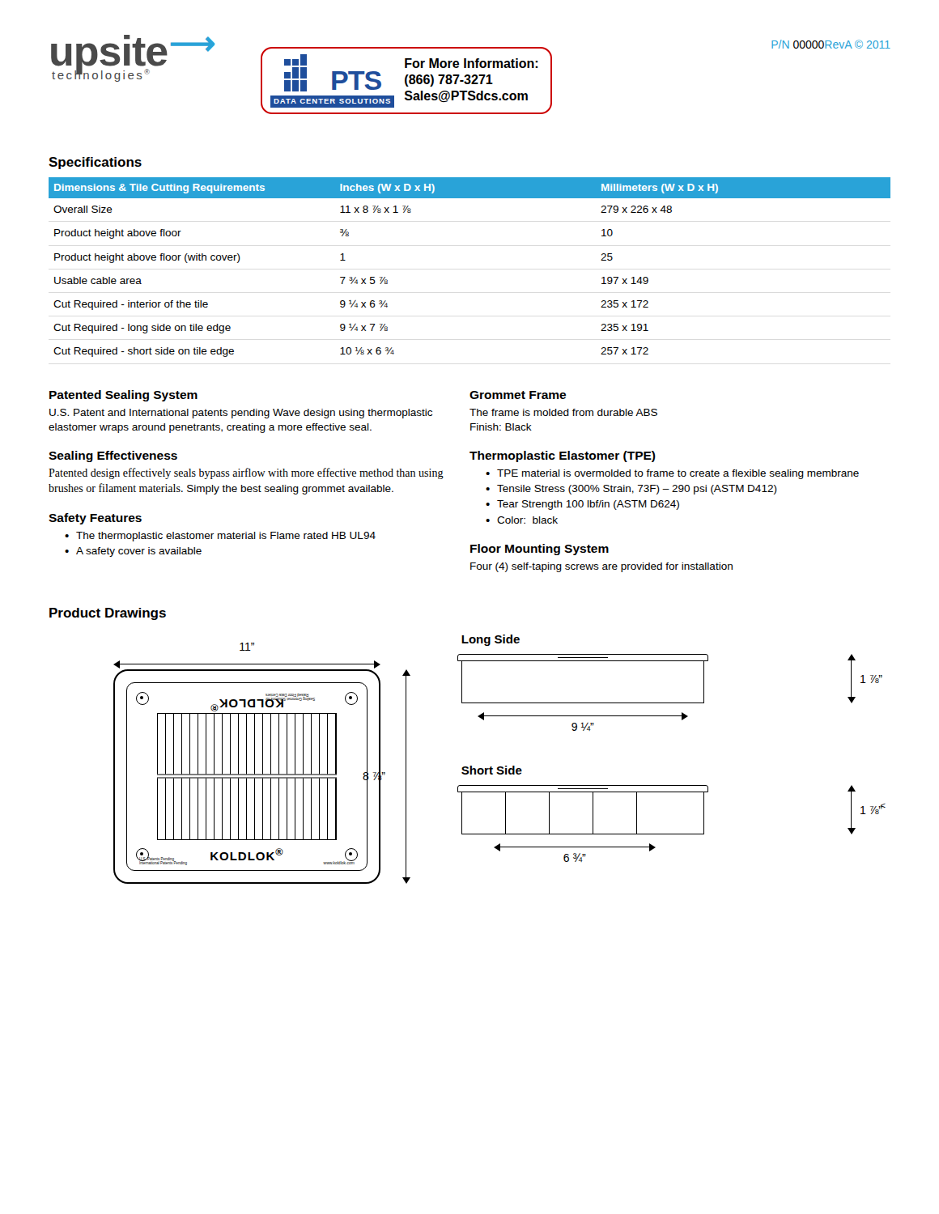upsite⟶
technologies®
| PTS DATA CENTER SOLUTIONS | For More Information: (866) 787-3271 Sales@PTSdcs.com |
P/N 00000 RevA © 2011
Specifications
| Dimensions & Tile Cutting Requirements | Inches (W x D x H) | Millimeters (W x D x H) |
| --- | --- | --- |
| Overall Size | 11 x 8 ⅞ x 1 ⅞ | 279 x 226 x 48 |
| Product height above floor | ⅜ | 10 |
| Product height above floor (with cover) | 1 | 25 |
| Usable cable area | 7 ¾ x 5 ⅞ | 197 x 149 |
| Cut Required - interior of the tile | 9 ¼ x 6 ¾ | 235 x 172 |
| Cut Required - long side on tile edge | 9 ¼ x 7 ⅞ | 235 x 191 |
| Cut Required - short side on tile edge | 10 ⅛ x 6 ¾ | 257 x 172 |
Patented Sealing System
U.S. Patent and International patents pending Wave design using thermoplastic elastomer wraps around penetrants, creating a more effective seal.
Sealing Effectiveness
Patented design effectively seals bypass airflow with more effective method than using brushes or filament materials. Simply the best sealing grommet available.
Safety Features
The thermoplastic elastomer material is Flame rated HB UL94
A safety cover is available
Grommet Frame
The frame is molded from durable ABS
Finish: Black
Thermoplastic Elastomer (TPE)
TPE material is overmolded to frame to create a flexible sealing membrane
Tensile Stress (300% Strain, 73F) – 290 psi (ASTM D412)
Tear Strength 100 lbf/in (ASTM D624)
Color: black
Floor Mounting System
Four (4) self-taping screws are provided for installation
Product Drawings
11”
KOLDLOK®
Sealing Grommet Solutions for
Raised Floor Data Centers
KOLDLOK®
U.S. Patents Pending
International Patents Pending
www.koldlok.com
8 ⅞”
Long Side
1 ⅞”
9 ¼”
Short Side
<
1 ⅞”
6 ¾”